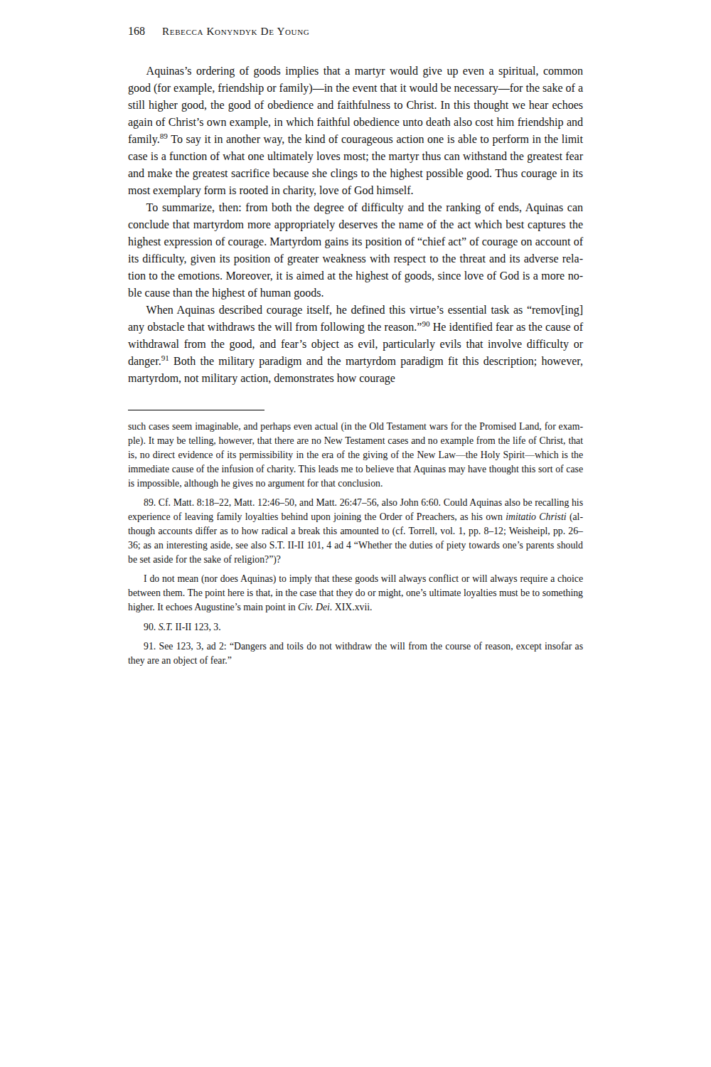168 Rebecca Konyndyk De Young
Aquinas’s ordering of goods implies that a martyr would give up even a spiritual, common good (for example, friendship or family)—in the event that it would be necessary—for the sake of a still higher good, the good of obedience and faithfulness to Christ. In this thought we hear echoes again of Christ’s own example, in which faithful obedience unto death also cost him friendship and family.89 To say it in another way, the kind of courageous action one is able to perform in the limit case is a function of what one ultimately loves most; the martyr thus can withstand the greatest fear and make the greatest sacrifice because she clings to the highest possible good. Thus courage in its most exemplary form is rooted in charity, love of God himself.
To summarize, then: from both the degree of difficulty and the ranking of ends, Aquinas can conclude that martyrdom more appropriately deserves the name of the act which best captures the highest expression of courage. Martyrdom gains its position of “chief act” of courage on account of its difficulty, given its position of greater weakness with respect to the threat and its adverse relation to the emotions. Moreover, it is aimed at the highest of goods, since love of God is a more noble cause than the highest of human goods.
When Aquinas described courage itself, he defined this virtue’s essential task as “remov[ing] any obstacle that withdraws the will from following the reason.”90 He identified fear as the cause of withdrawal from the good, and fear’s object as evil, particularly evils that involve difficulty or danger.91 Both the military paradigm and the martyrdom paradigm fit this description; however, martyrdom, not military action, demonstrates how courage
such cases seem imaginable, and perhaps even actual (in the Old Testament wars for the Promised Land, for example). It may be telling, however, that there are no New Testament cases and no example from the life of Christ, that is, no direct evidence of its permissibility in the era of the giving of the New Law—the Holy Spirit—which is the immediate cause of the infusion of charity. This leads me to believe that Aquinas may have thought this sort of case is impossible, although he gives no argument for that conclusion.
89. Cf. Matt. 8:18–22, Matt. 12:46–50, and Matt. 26:47–56, also John 6:60. Could Aquinas also be recalling his experience of leaving family loyalties behind upon joining the Order of Preachers, as his own imitatio Christi (although accounts differ as to how radical a break this amounted to (cf. Torrell, vol. 1, pp. 8–12; Weisheipl, pp. 26–36; as an interesting aside, see also S.T. II-II 101, 4 ad 4 “Whether the duties of piety towards one’s parents should be set aside for the sake of religion?”)?
I do not mean (nor does Aquinas) to imply that these goods will always conflict or will always require a choice between them. The point here is that, in the case that they do or might, one’s ultimate loyalties must be to something higher. It echoes Augustine’s main point in Civ. Dei. XIX.xvii.
90. S.T. II-II 123, 3.
91. See 123, 3, ad 2: “Dangers and toils do not withdraw the will from the course of reason, except insofar as they are an object of fear.”